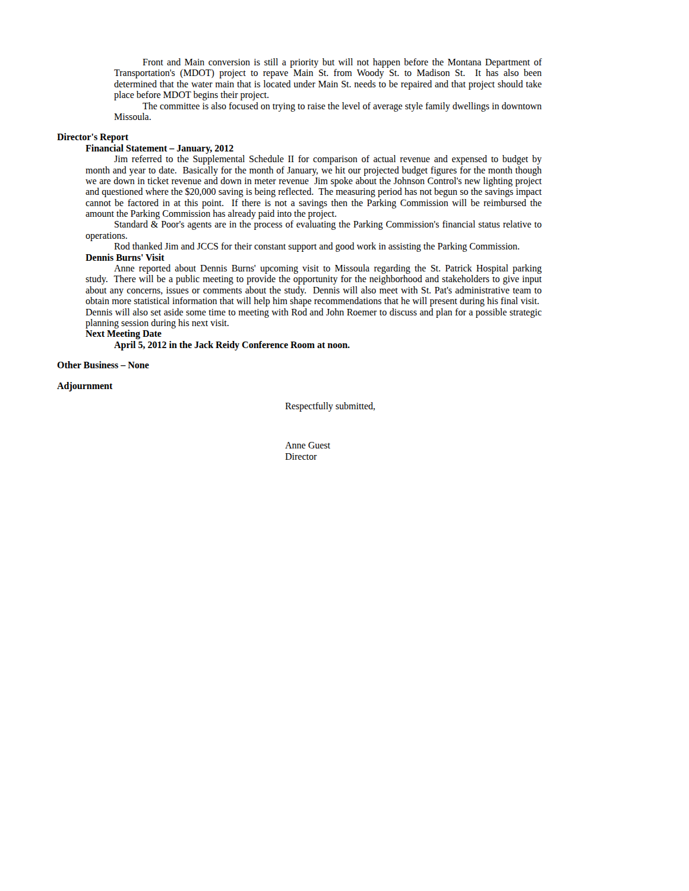Front and Main conversion is still a priority but will not happen before the Montana Department of Transportation's (MDOT) project to repave Main St. from Woody St. to Madison St. It has also been determined that the water main that is located under Main St. needs to be repaired and that project should take place before MDOT begins their project.
The committee is also focused on trying to raise the level of average style family dwellings in downtown Missoula.
Director's Report
Financial Statement – January, 2012
Jim referred to the Supplemental Schedule II for comparison of actual revenue and expensed to budget by month and year to date. Basically for the month of January, we hit our projected budget figures for the month though we are down in ticket revenue and down in meter revenue Jim spoke about the Johnson Control's new lighting project and questioned where the $20,000 saving is being reflected. The measuring period has not begun so the savings impact cannot be factored in at this point. If there is not a savings then the Parking Commission will be reimbursed the amount the Parking Commission has already paid into the project.
Standard & Poor's agents are in the process of evaluating the Parking Commission's financial status relative to operations.
Rod thanked Jim and JCCS for their constant support and good work in assisting the Parking Commission.
Dennis Burns' Visit
Anne reported about Dennis Burns' upcoming visit to Missoula regarding the St. Patrick Hospital parking study. There will be a public meeting to provide the opportunity for the neighborhood and stakeholders to give input about any concerns, issues or comments about the study. Dennis will also meet with St. Pat's administrative team to obtain more statistical information that will help him shape recommendations that he will present during his final visit. Dennis will also set aside some time to meeting with Rod and John Roemer to discuss and plan for a possible strategic planning session during his next visit.
Next Meeting Date
April 5, 2012 in the Jack Reidy Conference Room at noon.
Other Business – None
Adjournment
Respectfully submitted,
Anne Guest
Director